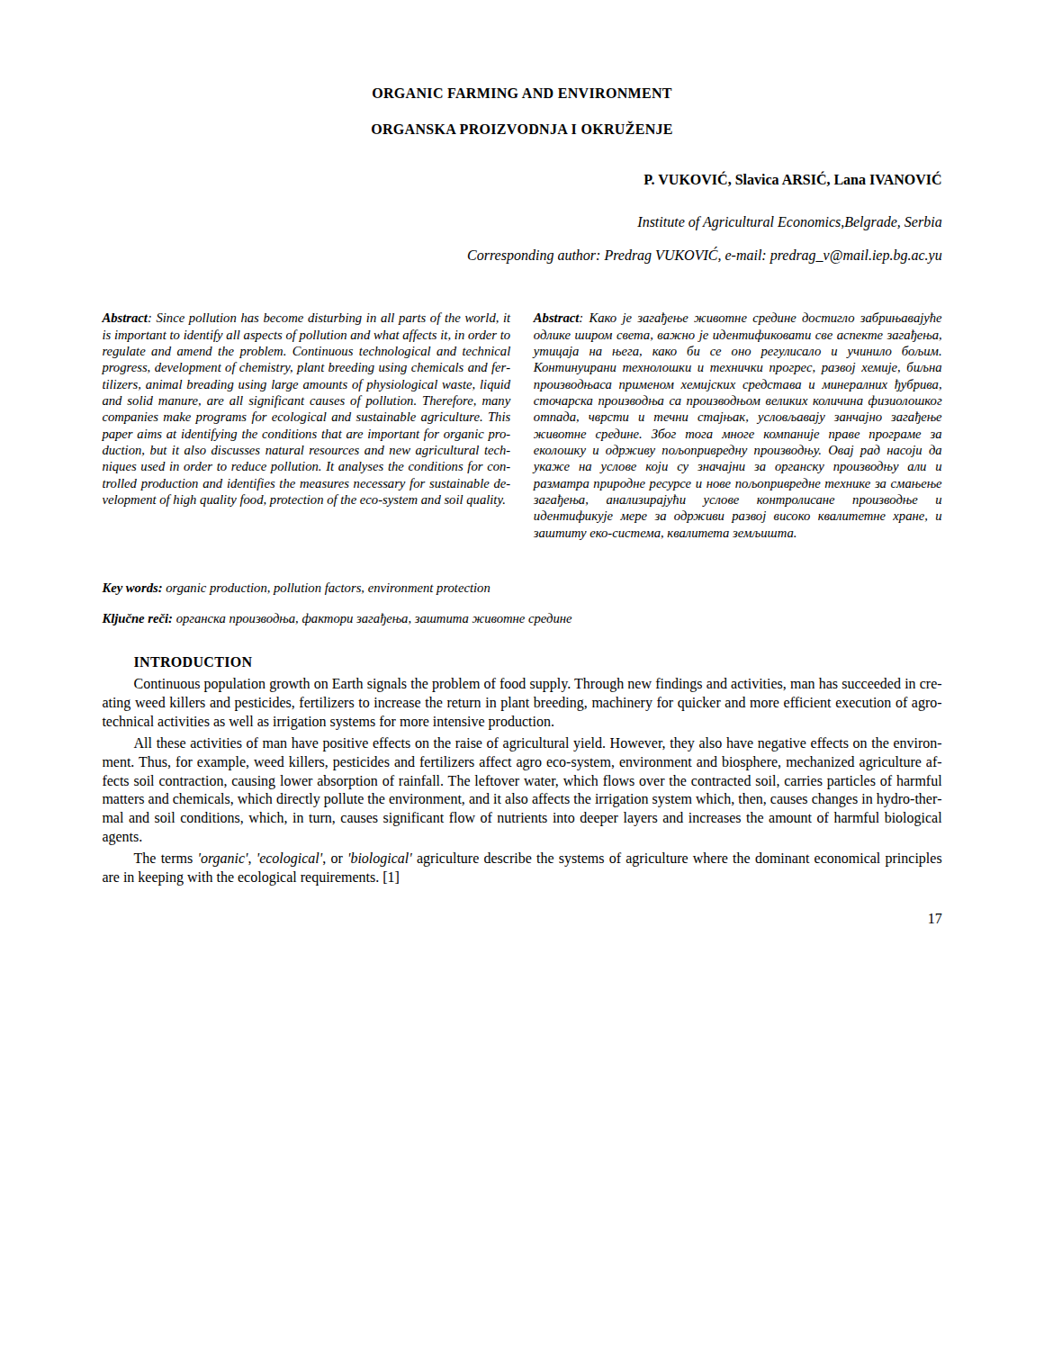Organic Farming and Environment
Organska proizvodnja i okruženje
P. VUKOVIĆ, Slavica ARSIĆ, Lana IVANOVIĆ
Institute of Agricultural Economics,Belgrade, Serbia
Corresponding author: Predrag VUKOVIĆ, e-mail: predrag_v@mail.iep.bg.ac.yu
Abstract: Since pollution has become disturbing in all parts of the world, it is important to identify all aspects of pollution and what affects it, in order to regulate and amend the problem. Continuous technological and technical progress, development of chemistry, plant breeding using chemicals and fertilizers, animal breading using large amounts of physiological waste, liquid and solid manure, are all significant causes of pollution. Therefore, many companies make programs for ecological and sustainable agriculture. This paper aims at identifying the conditions that are important for organic production, but it also discusses natural resources and new agricultural techniques used in order to reduce pollution. It analyses the conditions for controlled production and identifies the measures necessary for sustainable development of high quality food, protection of the eco-system and soil quality.
Abstract: Како је загађење животне средине достигло забрињавајуће одлике широм света, важно је идентификовати све аспекте загађења, утицаја на њега, како би се оно регулисало и учинило бољим. Континуирани технолошки и технички прогрес, развој хемије, биљна производњаса применом хемијских средстава и минералних ђубрива, сточарска производња са производњом великих количина физиолошког отпада, чврсти и течни стајњак, условљавају занчајно загађење животне средине. Због тога многе компаније праве програме за еколошку и одрживу пољопривредну производњу. Овај рад насоји да укаже на услове који су значајни за органску производњу али и разматра природне ресурсе и нове пољопривредне технике за смањење загађења, анализирајући услове контролисане производње и идентификује мере за одрживи развој високо квалитетне хране, и заштиту еко-система, квалитета земљишта.
Key words: organic production, pollution factors, environment protection
Ključne reči: органска производња, фактори загађења, заштита животне средине
Introduction
Continuous population growth on Earth signals the problem of food supply. Through new findings and activities, man has succeeded in creating weed killers and pesticides, fertilizers to increase the return in plant breeding, machinery for quicker and more efficient execution of agro-technical activities as well as irrigation systems for more intensive production.
All these activities of man have positive effects on the raise of agricultural yield. However, they also have negative effects on the environment. Thus, for example, weed killers, pesticides and fertilizers affect agro eco-system, environment and biosphere, mechanized agriculture affects soil contraction, causing lower absorption of rainfall. The leftover water, which flows over the contracted soil, carries particles of harmful matters and chemicals, which directly pollute the environment, and it also affects the irrigation system which, then, causes changes in hydro-thermal and soil conditions, which, in turn, causes significant flow of nutrients into deeper layers and increases the amount of harmful biological agents.
The terms 'organic', 'ecological', or 'biological' agriculture describe the systems of agriculture where the dominant economical principles are in keeping with the ecological requirements. [1]
17